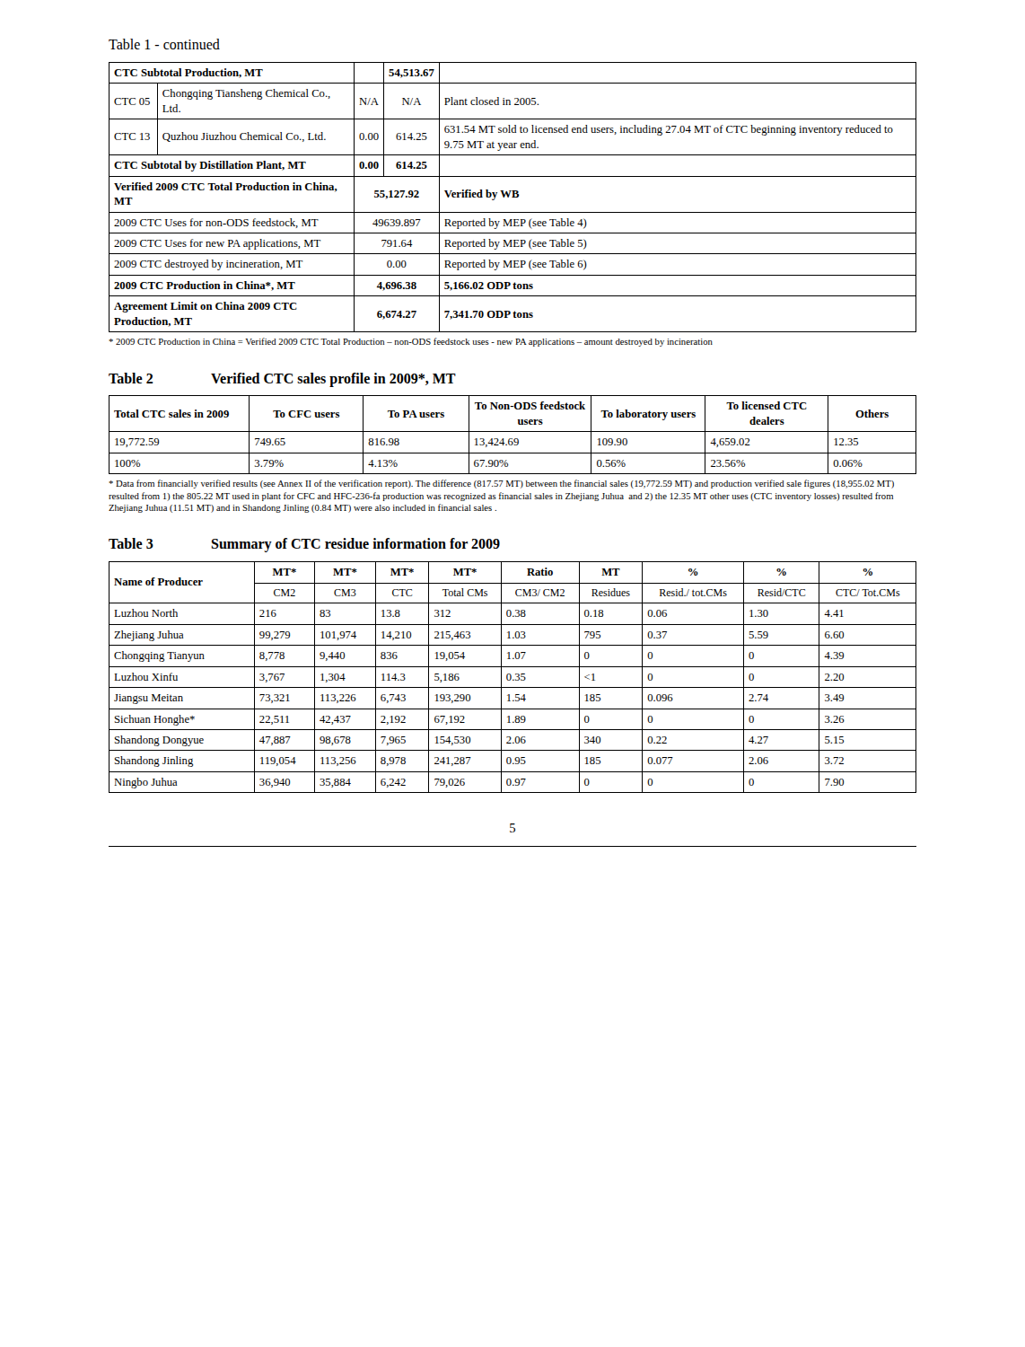Table 1 - continued
| CTC Subtotal Production, MT | | 54,513.67 | |
| CTC 05 | Chongqing Tiansheng Chemical Co., Ltd. | N/A | N/A | Plant closed in 2005. |
| CTC 13 | Quzhou Jiuzhou Chemical Co., Ltd. | 0.00 | 614.25 | 631.54 MT sold to licensed end users, including 27.04 MT of CTC beginning inventory reduced to 9.75 MT at year end. |
| CTC Subtotal by Distillation Plant, MT | 0.00 | 614.25 | |
| Verified 2009 CTC Total Production in China, MT | 55,127.92 | Verified by WB |
| 2009 CTC Uses for non-ODS feedstock, MT | 49639.897 | Reported by MEP (see Table 4) |
| 2009 CTC Uses for new PA applications, MT | 791.64 | Reported by MEP (see Table 5) |
| 2009 CTC destroyed by incineration, MT | 0.00 | Reported by MEP (see Table 6) |
| 2009 CTC Production in China*, MT | 4,696.38 | 5,166.02 ODP tons |
| Agreement Limit on China 2009 CTC Production, MT | 6,674.27 | 7,341.70 ODP tons |
* 2009 CTC Production in China = Verified 2009 CTC Total Production – non-ODS feedstock uses - new PA applications – amount destroyed by incineration
Table 2 Verified CTC sales profile in 2009*, MT
| Total CTC sales in 2009 | To CFC users | To PA users | To Non-ODS feedstock users | To laboratory users | To licensed CTC dealers | Others |
| --- | --- | --- | --- | --- | --- | --- |
| 19,772.59 | 749.65 | 816.98 | 13,424.69 | 109.90 | 4,659.02 | 12.35 |
| 100% | 3.79% | 4.13% | 67.90% | 0.56% | 23.56% | 0.06% |
* Data from financially verified results (see Annex II of the verification report). The difference (817.57 MT) between the financial sales (19,772.59 MT) and production verified sale figures (18,955.02 MT) resulted from 1) the 805.22 MT used in plant for CFC and HFC-236-fa production was recognized as financial sales in Zhejiang Juhua and 2) the 12.35 MT other uses (CTC inventory losses) resulted from Zhejiang Juhua (11.51 MT) and in Shandong Jinling (0.84 MT) were also included in financial sales .
Table 3 Summary of CTC residue information for 2009
| Name of Producer | MT* | MT* | MT* | MT* | Ratio | MT | % | % | % |
| --- | --- | --- | --- | --- | --- | --- | --- | --- | --- |
| CM2 | CM3 | CTC | Total CMs | CM3/ CM2 | Residues | Resid./ tot.CMs | Resid/CTC | CTC/ Tot.CMs |
| Luzhou North | 216 | 83 | 13.8 | 312 | 0.38 | 0.18 | 0.06 | 1.30 | 4.41 |
| Zhejiang Juhua | 99,279 | 101,974 | 14,210 | 215,463 | 1.03 | 795 | 0.37 | 5.59 | 6.60 |
| Chongqing Tianyun | 8,778 | 9,440 | 836 | 19,054 | 1.07 | 0 | 0 | 0 | 4.39 |
| Luzhou Xinfu | 3,767 | 1,304 | 114.3 | 5,186 | 0.35 | <1 | 0 | 0 | 2.20 |
| Jiangsu Meitan | 73,321 | 113,226 | 6,743 | 193,290 | 1.54 | 185 | 0.096 | 2.74 | 3.49 |
| Sichuan Honghe* | 22,511 | 42,437 | 2,192 | 67,192 | 1.89 | 0 | 0 | 0 | 3.26 |
| Shandong Dongyue | 47,887 | 98,678 | 7,965 | 154,530 | 2.06 | 340 | 0.22 | 4.27 | 5.15 |
| Shandong Jinling | 119,054 | 113,256 | 8,978 | 241,287 | 0.95 | 185 | 0.077 | 2.06 | 3.72 |
| Ningbo Juhua | 36,940 | 35,884 | 6,242 | 79,026 | 0.97 | 0 | 0 | 0 | 7.90 |
5